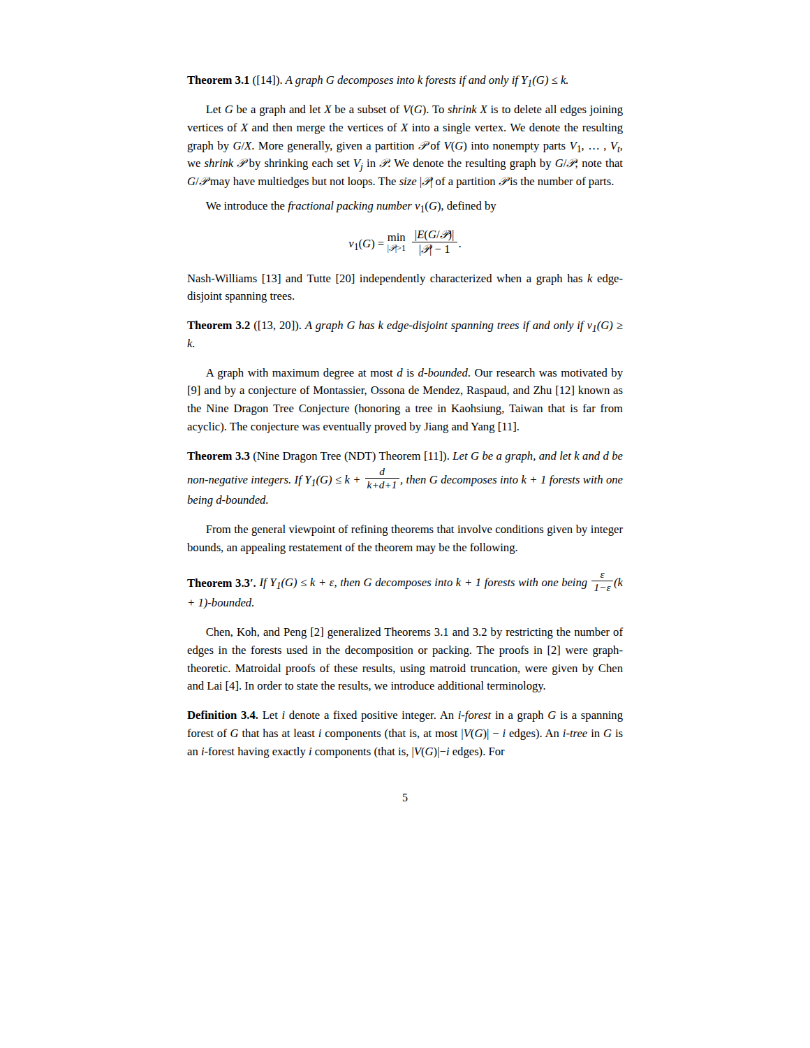Theorem 3.1 ([14]). A graph G decomposes into k forests if and only if Υ1(G) ≤ k.
Let G be a graph and let X be a subset of V(G). To shrink X is to delete all edges joining vertices of X and then merge the vertices of X into a single vertex. We denote the resulting graph by G/X. More generally, given a partition 𝒫 of V(G) into nonempty parts V1, … , Vt, we shrink 𝒫 by shrinking each set Vj in 𝒫. We denote the resulting graph by G/𝒫; note that G/𝒫 may have multiedges but not loops. The size |𝒫| of a partition 𝒫 is the number of parts.
We introduce the fractional packing number ν1(G), defined by
ν1(G) = min|𝒫|>1 |E(G/𝒫)||𝒫| − 1.
Nash-Williams [13] and Tutte [20] independently characterized when a graph has k edge-disjoint spanning trees.
Theorem 3.2 ([13, 20]). A graph G has k edge-disjoint spanning trees if and only if ν1(G) ≥ k.
A graph with maximum degree at most d is d-bounded. Our research was motivated by [9] and by a conjecture of Montassier, Ossona de Mendez, Raspaud, and Zhu [12] known as the Nine Dragon Tree Conjecture (honoring a tree in Kaohsiung, Taiwan that is far from acyclic). The conjecture was eventually proved by Jiang and Yang [11].
Theorem 3.3 (Nine Dragon Tree (NDT) Theorem [11]). Let G be a graph, and let k and d be non-negative integers. If Υ1(G) ≤ k + dk+d+1, then G decomposes into k + 1 forests with one being d-bounded.
From the general viewpoint of refining theorems that involve conditions given by integer bounds, an appealing restatement of the theorem may be the following.
Theorem 3.3′. If Υ1(G) ≤ k + ε, then G decomposes into k + 1 forests with one being ε 1−ε(k + 1)-bounded.
Chen, Koh, and Peng [2] generalized Theorems 3.1 and 3.2 by restricting the number of edges in the forests used in the decomposition or packing. The proofs in [2] were graph-theoretic. Matroidal proofs of these results, using matroid truncation, were given by Chen and Lai [4]. In order to state the results, we introduce additional terminology.
Definition 3.4. Let i denote a fixed positive integer. An i-forest in a graph G is a spanning forest of G that has at least i components (that is, at most |V(G)| − i edges). An i-tree in G is an i-forest having exactly i components (that is, |V(G)|−i edges). For
5